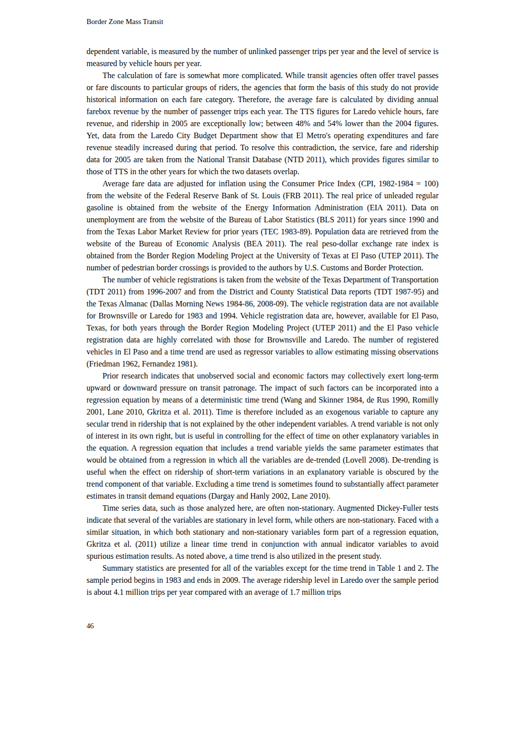Border Zone Mass Transit
dependent variable, is measured by the number of unlinked passenger trips per year and the level of service is measured by vehicle hours per year.
The calculation of fare is somewhat more complicated. While transit agencies often offer travel passes or fare discounts to particular groups of riders, the agencies that form the basis of this study do not provide historical information on each fare category. Therefore, the average fare is calculated by dividing annual farebox revenue by the number of passenger trips each year. The TTS figures for Laredo vehicle hours, fare revenue, and ridership in 2005 are exceptionally low; between 48% and 54% lower than the 2004 figures. Yet, data from the Laredo City Budget Department show that El Metro's operating expenditures and fare revenue steadily increased during that period. To resolve this contradiction, the service, fare and ridership data for 2005 are taken from the National Transit Database (NTD 2011), which provides figures similar to those of TTS in the other years for which the two datasets overlap.
Average fare data are adjusted for inflation using the Consumer Price Index (CPI, 1982-1984 = 100) from the website of the Federal Reserve Bank of St. Louis (FRB 2011). The real price of unleaded regular gasoline is obtained from the website of the Energy Information Administration (EIA 2011). Data on unemployment are from the website of the Bureau of Labor Statistics (BLS 2011) for years since 1990 and from the Texas Labor Market Review for prior years (TEC 1983-89). Population data are retrieved from the website of the Bureau of Economic Analysis (BEA 2011). The real peso-dollar exchange rate index is obtained from the Border Region Modeling Project at the University of Texas at El Paso (UTEP 2011). The number of pedestrian border crossings is provided to the authors by U.S. Customs and Border Protection.
The number of vehicle registrations is taken from the website of the Texas Department of Transportation (TDT 2011) from 1996-2007 and from the District and County Statistical Data reports (TDT 1987-95) and the Texas Almanac (Dallas Morning News 1984-86, 2008-09). The vehicle registration data are not available for Brownsville or Laredo for 1983 and 1994. Vehicle registration data are, however, available for El Paso, Texas, for both years through the Border Region Modeling Project (UTEP 2011) and the El Paso vehicle registration data are highly correlated with those for Brownsville and Laredo. The number of registered vehicles in El Paso and a time trend are used as regressor variables to allow estimating missing observations (Friedman 1962, Fernandez 1981).
Prior research indicates that unobserved social and economic factors may collectively exert long-term upward or downward pressure on transit patronage. The impact of such factors can be incorporated into a regression equation by means of a deterministic time trend (Wang and Skinner 1984, de Rus 1990, Romilly 2001, Lane 2010, Gkritza et al. 2011). Time is therefore included as an exogenous variable to capture any secular trend in ridership that is not explained by the other independent variables. A trend variable is not only of interest in its own right, but is useful in controlling for the effect of time on other explanatory variables in the equation. A regression equation that includes a trend variable yields the same parameter estimates that would be obtained from a regression in which all the variables are de-trended (Lovell 2008). De-trending is useful when the effect on ridership of short-term variations in an explanatory variable is obscured by the trend component of that variable. Excluding a time trend is sometimes found to substantially affect parameter estimates in transit demand equations (Dargay and Hanly 2002, Lane 2010).
Time series data, such as those analyzed here, are often non-stationary. Augmented Dickey-Fuller tests indicate that several of the variables are stationary in level form, while others are non-stationary. Faced with a similar situation, in which both stationary and non-stationary variables form part of a regression equation, Gkritza et al. (2011) utilize a linear time trend in conjunction with annual indicator variables to avoid spurious estimation results. As noted above, a time trend is also utilized in the present study.
Summary statistics are presented for all of the variables except for the time trend in Table 1 and 2. The sample period begins in 1983 and ends in 2009. The average ridership level in Laredo over the sample period is about 4.1 million trips per year compared with an average of 1.7 million trips
46